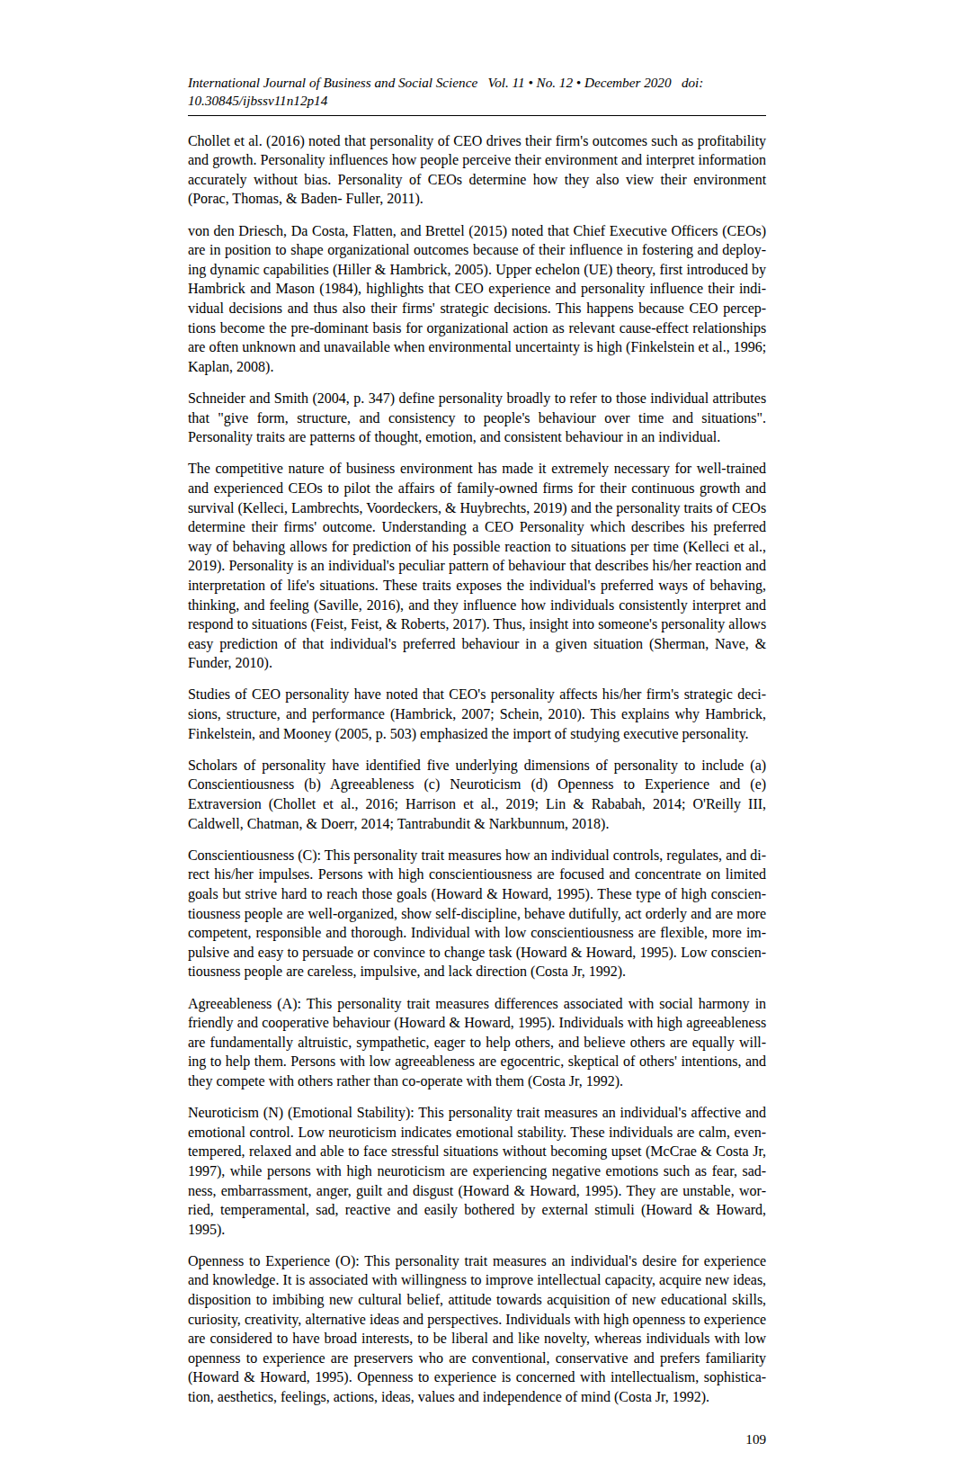International Journal of Business and Social Science Vol. 11 • No. 12 • December 2020 doi: 10.30845/ijbssv11n12p14
Chollet et al. (2016) noted that personality of CEO drives their firm's outcomes such as profitability and growth. Personality influences how people perceive their environment and interpret information accurately without bias. Personality of CEOs determine how they also view their environment (Porac, Thomas, & Baden- Fuller, 2011).
von den Driesch, Da Costa, Flatten, and Brettel (2015) noted that Chief Executive Officers (CEOs) are in position to shape organizational outcomes because of their influence in fostering and deploying dynamic capabilities (Hiller & Hambrick, 2005). Upper echelon (UE) theory, first introduced by Hambrick and Mason (1984), highlights that CEO experience and personality influence their individual decisions and thus also their firms' strategic decisions. This happens because CEO perceptions become the pre-dominant basis for organizational action as relevant cause-effect relationships are often unknown and unavailable when environmental uncertainty is high (Finkelstein et al., 1996; Kaplan, 2008).
Schneider and Smith (2004, p. 347) define personality broadly to refer to those individual attributes that "give form, structure, and consistency to people's behaviour over time and situations". Personality traits are patterns of thought, emotion, and consistent behaviour in an individual.
The competitive nature of business environment has made it extremely necessary for well-trained and experienced CEOs to pilot the affairs of family-owned firms for their continuous growth and survival (Kelleci, Lambrechts, Voordeckers, & Huybrechts, 2019) and the personality traits of CEOs determine their firms' outcome. Understanding a CEO Personality which describes his preferred way of behaving allows for prediction of his possible reaction to situations per time (Kelleci et al., 2019). Personality is an individual's peculiar pattern of behaviour that describes his/her reaction and interpretation of life's situations. These traits exposes the individual's preferred ways of behaving, thinking, and feeling (Saville, 2016), and they influence how individuals consistently interpret and respond to situations (Feist, Feist, & Roberts, 2017). Thus, insight into someone's personality allows easy prediction of that individual's preferred behaviour in a given situation (Sherman, Nave, & Funder, 2010).
Studies of CEO personality have noted that CEO's personality affects his/her firm's strategic decisions, structure, and performance (Hambrick, 2007; Schein, 2010). This explains why Hambrick, Finkelstein, and Mooney (2005, p. 503) emphasized the import of studying executive personality.
Scholars of personality have identified five underlying dimensions of personality to include (a) Conscientiousness (b) Agreeableness (c) Neuroticism (d) Openness to Experience and (e) Extraversion (Chollet et al., 2016; Harrison et al., 2019; Lin & Rababah, 2014; O'Reilly III, Caldwell, Chatman, & Doerr, 2014; Tantrabundit & Narkbunnum, 2018).
Conscientiousness (C): This personality trait measures how an individual controls, regulates, and direct his/her impulses. Persons with high conscientiousness are focused and concentrate on limited goals but strive hard to reach those goals (Howard & Howard, 1995). These type of high conscientiousness people are well-organized, show self-discipline, behave dutifully, act orderly and are more competent, responsible and thorough. Individual with low conscientiousness are flexible, more impulsive and easy to persuade or convince to change task (Howard & Howard, 1995). Low conscientiousness people are careless, impulsive, and lack direction (Costa Jr, 1992).
Agreeableness (A): This personality trait measures differences associated with social harmony in friendly and cooperative behaviour (Howard & Howard, 1995). Individuals with high agreeableness are fundamentally altruistic, sympathetic, eager to help others, and believe others are equally willing to help them. Persons with low agreeableness are egocentric, skeptical of others' intentions, and they compete with others rather than co-operate with them (Costa Jr, 1992).
Neuroticism (N) (Emotional Stability): This personality trait measures an individual's affective and emotional control. Low neuroticism indicates emotional stability. These individuals are calm, even-tempered, relaxed and able to face stressful situations without becoming upset (McCrae & Costa Jr, 1997), while persons with high neuroticism are experiencing negative emotions such as fear, sadness, embarrassment, anger, guilt and disgust (Howard & Howard, 1995). They are unstable, worried, temperamental, sad, reactive and easily bothered by external stimuli (Howard & Howard, 1995).
Openness to Experience (O): This personality trait measures an individual's desire for experience and knowledge. It is associated with willingness to improve intellectual capacity, acquire new ideas, disposition to imbibing new cultural belief, attitude towards acquisition of new educational skills, curiosity, creativity, alternative ideas and perspectives. Individuals with high openness to experience are considered to have broad interests, to be liberal and like novelty, whereas individuals with low openness to experience are preservers who are conventional, conservative and prefers familiarity (Howard & Howard, 1995). Openness to experience is concerned with intellectualism, sophistication, aesthetics, feelings, actions, ideas, values and independence of mind (Costa Jr, 1992).
109